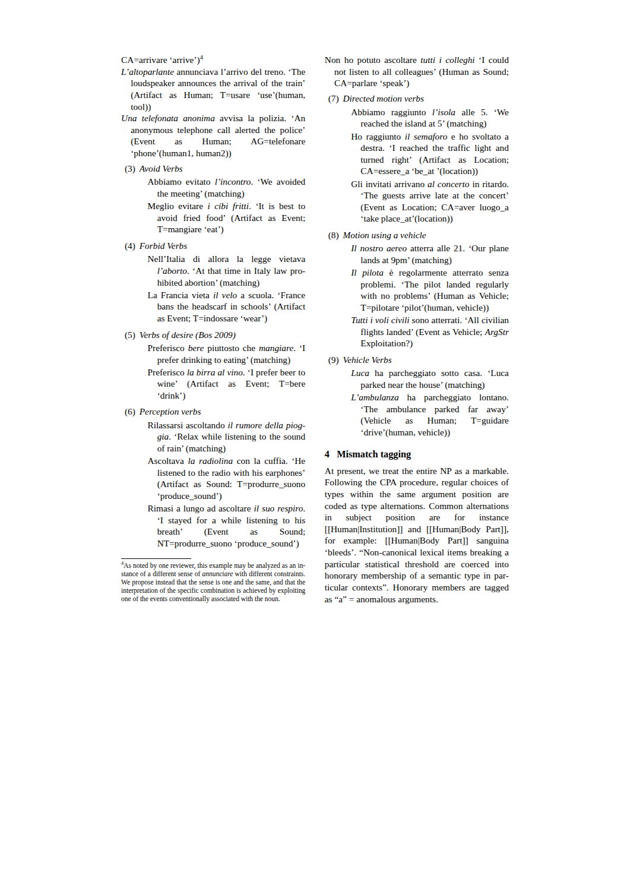CA=arrivare ‘arrive’)4
L’altoparlante annunciava l’arrivo del treno. ‘The loudspeaker announces the arrival of the train’ (Artifact as Human; T=usare ‘use’(human, tool))
Una telefonata anonima avvisa la polizia. ‘An anonymous telephone call alerted the police’ (Event as Human; AG=telefonare ‘phone’(human1, human2))
(3)
Avoid Verbs
Abbiamo evitato l’incontro. ‘We avoided the meeting’ (matching)
Meglio evitare i cibi fritti. ‘It is best to avoid fried food’ (Artifact as Event; T=mangiare ‘eat’)
(4)
Forbid Verbs
Nell’Italia di allora la legge vietava l’aborto. ‘At that time in Italy law prohibited abortion’ (matching)
La Francia vieta il velo a scuola. ‘France bans the headscarf in schools’ (Artifact as Event; T=indossare ‘wear’)
(5)
Verbs of desire (Bos 2009)
Preferisco bere piuttosto che mangiare. ‘I prefer drinking to eating’ (matching)
Preferisco la birra al vino. ‘I prefer beer to wine’ (Artifact as Event; T=bere ‘drink’)
(6)
Perception verbs
Rilassarsi ascoltando il rumore della pioggia. ‘Relax while listening to the sound of rain’ (matching)
Ascoltava la radiolina con la cuffia. ‘He listened to the radio with his earphones’ (Artifact as Sound: T=produrre_suono ‘produce_sound’)
Rimasi a lungo ad ascoltare il suo respiro. ‘I stayed for a while listening to his breath’ (Event as Sound; NT=produrre_suono ‘produce_sound’)
4As noted by one reviewer, this example may be analyzed as an instance of a different sense of annunciare with different constraints. We propose instead that the sense is one and the same, and that the interpretation of the specific combination is achieved by exploiting one of the events conventionally associated with the noun.
Non ho potuto ascoltare tutti i colleghi ‘I could not listen to all colleagues’ (Human as Sound; CA=parlare ‘speak’)
(7)
Directed motion verbs
Abbiamo raggiunto l’isola alle 5. ‘We reached the island at 5’ (matching)
Ho raggiunto il semaforo e ho svoltato a destra. ‘I reached the traffic light and turned right’ (Artifact as Location; CA=essere_a ‘be_at ’(location))
Gli invitati arrivano al concerto in ritardo. ‘The guests arrive late at the concert’ (Event as Location; CA=aver luogo_a ‘take place_at’(location))
(8)
Motion using a vehicle
Il nostro aereo atterra alle 21. ‘Our plane lands at 9pm’ (matching)
Il pilota è regolarmente atterrato senza problemi. ‘The pilot landed regularly with no problems’ (Human as Vehicle; T=pilotare ‘pilot’(human, vehicle))
Tutti i voli civili sono atterrati. ‘All civilian flights landed’ (Event as Vehicle; ArgStr Exploitation?)
(9)
Vehicle Verbs
Luca ha parcheggiato sotto casa. ‘Luca parked near the house’ (matching)
L’ambulanza ha parcheggiato lontano. ‘The ambulance parked far away’ (Vehicle as Human; T=guidare ‘drive’(human, vehicle))
4 Mismatch tagging
At present, we treat the entire NP as a markable. Following the CPA procedure, regular choices of types within the same argument position are coded as type alternations. Common alternations in subject position are for instance [[Human|Institution]] and [[Human|Body Part]], for example: [[Human|Body Part]] sanguina ‘bleeds’. “Non-canonical lexical items breaking a particular statistical threshold are coerced into honorary membership of a semantic type in particular contexts”. Honorary members are tagged as “a” = anomalous arguments.